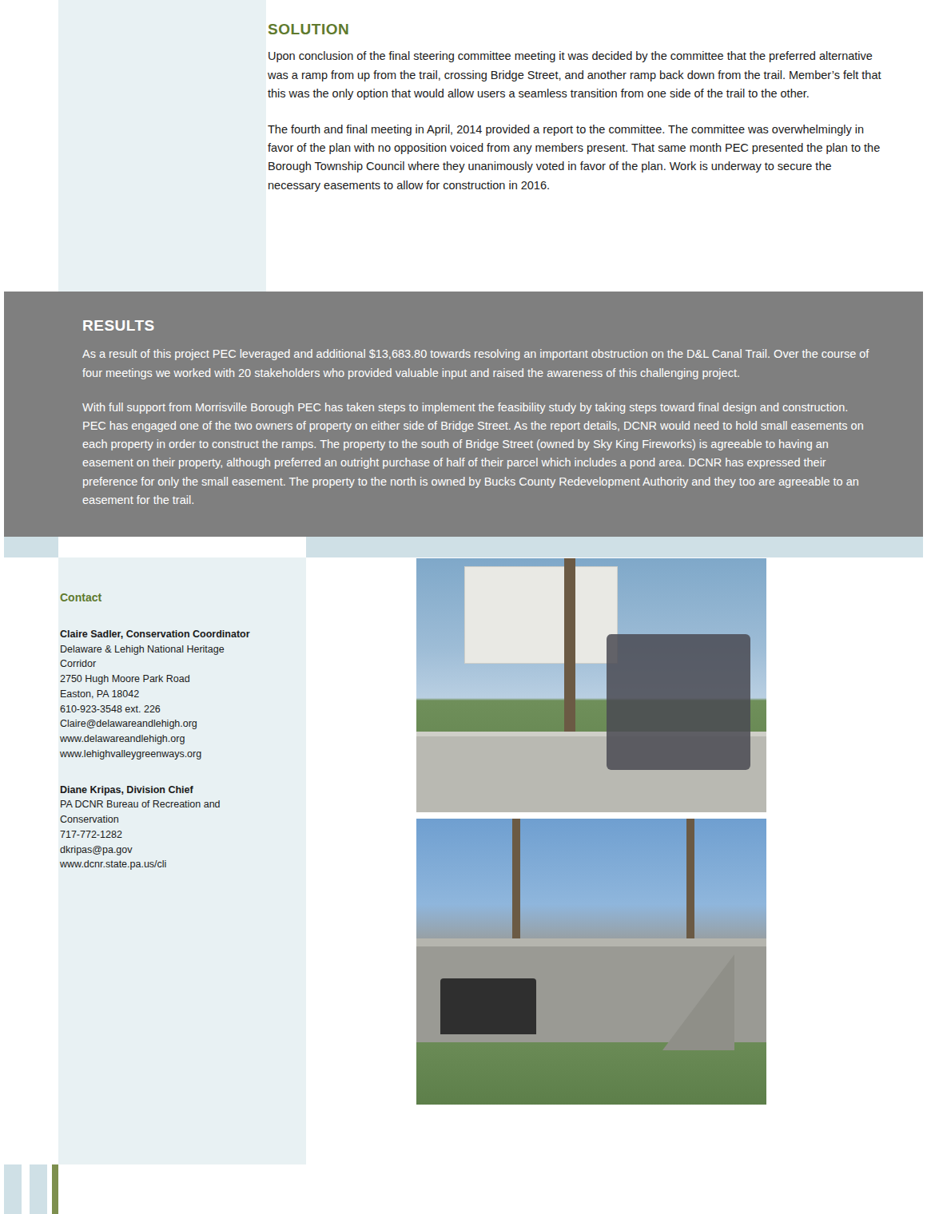SOLUTION
Upon conclusion of the final steering committee meeting it was decided by the committee that the preferred alternative was a ramp from up from the trail, crossing Bridge Street, and another ramp back down from the trail. Member’s felt that this was the only option that would allow users a seamless transition from one side of the trail to the other.
The fourth and final meeting in April, 2014 provided a report to the committee. The committee was overwhelmingly in favor of the plan with no opposition voiced from any members present. That same month PEC presented the plan to the Borough Township Council where they unanimously voted in favor of the plan. Work is underway to secure the necessary easements to allow for construction in 2016.
RESULTS
As a result of this project PEC leveraged and additional $13,683.80 towards resolving an important obstruction on the D&L Canal Trail. Over the course of four meetings we worked with 20 stakeholders who provided valuable input and raised the awareness of this challenging project.
With full support from Morrisville Borough PEC has taken steps to implement the feasibility study by taking steps toward final design and construction. PEC has engaged one of the two owners of property on either side of Bridge Street. As the report details, DCNR would need to hold small easements on each property in order to construct the ramps. The property to the south of Bridge Street (owned by Sky King Fireworks) is agreeable to having an easement on their property, although preferred an outright purchase of half of their parcel which includes a pond area. DCNR has expressed their preference for only the small easement. The property to the north is owned by Bucks County Redevelopment Authority and they too are agreeable to an easement for the trail.
Contact
Claire Sadler, Conservation Coordinator
Delaware & Lehigh National Heritage
Corridor
2750 Hugh Moore Park Road
Easton, PA 18042
610-923-3548 ext. 226
Claire@delawareandlehigh.org
www.delawareandlehigh.org
www.lehighvalleygreenways.org
Diane Kripas, Division Chief
PA DCNR Bureau of Recreation and
Conservation
717-772-1282
dkripas@pa.gov
www.dcnr.state.pa.us/cli